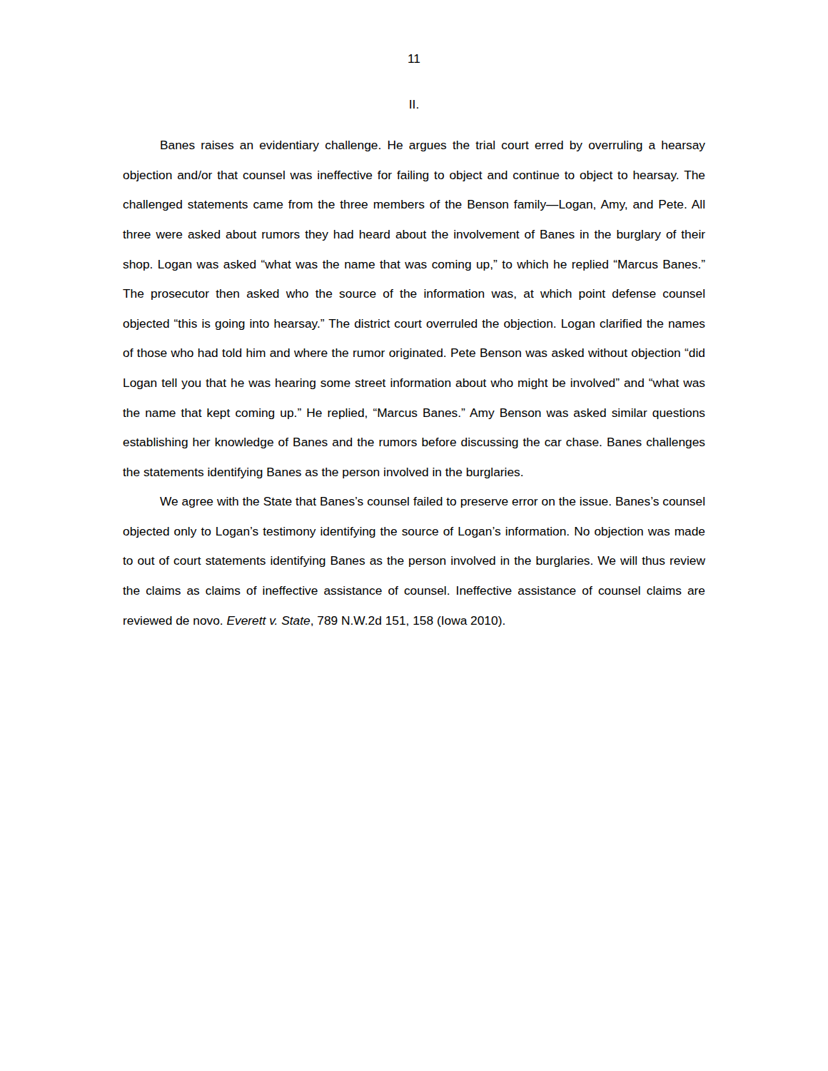11
II.
Banes raises an evidentiary challenge. He argues the trial court erred by overruling a hearsay objection and/or that counsel was ineffective for failing to object and continue to object to hearsay. The challenged statements came from the three members of the Benson family—Logan, Amy, and Pete. All three were asked about rumors they had heard about the involvement of Banes in the burglary of their shop. Logan was asked “what was the name that was coming up,” to which he replied “Marcus Banes.” The prosecutor then asked who the source of the information was, at which point defense counsel objected “this is going into hearsay.” The district court overruled the objection. Logan clarified the names of those who had told him and where the rumor originated. Pete Benson was asked without objection “did Logan tell you that he was hearing some street information about who might be involved” and “what was the name that kept coming up.” He replied, “Marcus Banes.” Amy Benson was asked similar questions establishing her knowledge of Banes and the rumors before discussing the car chase. Banes challenges the statements identifying Banes as the person involved in the burglaries.
We agree with the State that Banes’s counsel failed to preserve error on the issue. Banes’s counsel objected only to Logan’s testimony identifying the source of Logan’s information. No objection was made to out of court statements identifying Banes as the person involved in the burglaries. We will thus review the claims as claims of ineffective assistance of counsel. Ineffective assistance of counsel claims are reviewed de novo. Everett v. State, 789 N.W.2d 151, 158 (Iowa 2010).